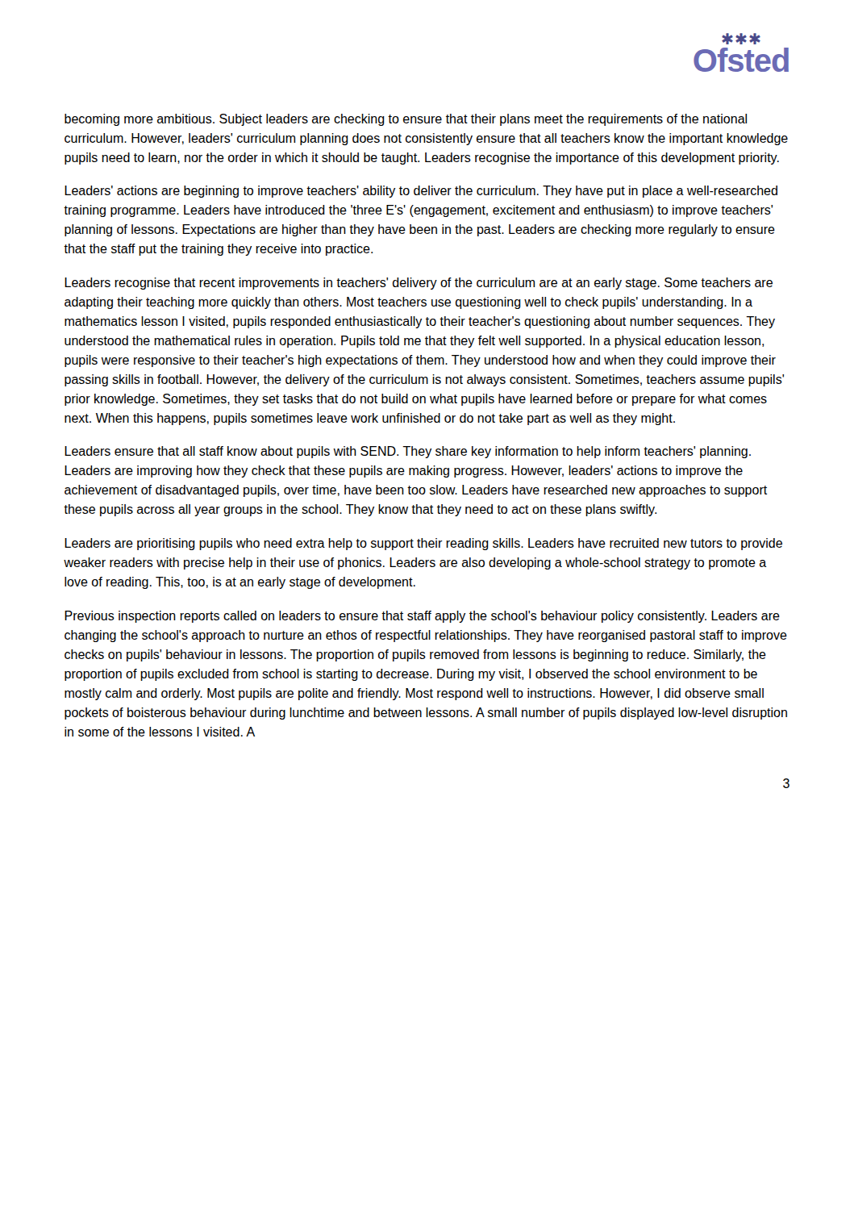✱✱✱ Ofsted
becoming more ambitious. Subject leaders are checking to ensure that their plans meet the requirements of the national curriculum. However, leaders' curriculum planning does not consistently ensure that all teachers know the important knowledge pupils need to learn, nor the order in which it should be taught. Leaders recognise the importance of this development priority.
Leaders' actions are beginning to improve teachers' ability to deliver the curriculum. They have put in place a well-researched training programme. Leaders have introduced the 'three E's' (engagement, excitement and enthusiasm) to improve teachers' planning of lessons. Expectations are higher than they have been in the past. Leaders are checking more regularly to ensure that the staff put the training they receive into practice.
Leaders recognise that recent improvements in teachers' delivery of the curriculum are at an early stage. Some teachers are adapting their teaching more quickly than others. Most teachers use questioning well to check pupils' understanding. In a mathematics lesson I visited, pupils responded enthusiastically to their teacher's questioning about number sequences. They understood the mathematical rules in operation. Pupils told me that they felt well supported. In a physical education lesson, pupils were responsive to their teacher's high expectations of them. They understood how and when they could improve their passing skills in football. However, the delivery of the curriculum is not always consistent. Sometimes, teachers assume pupils' prior knowledge. Sometimes, they set tasks that do not build on what pupils have learned before or prepare for what comes next. When this happens, pupils sometimes leave work unfinished or do not take part as well as they might.
Leaders ensure that all staff know about pupils with SEND. They share key information to help inform teachers' planning. Leaders are improving how they check that these pupils are making progress. However, leaders' actions to improve the achievement of disadvantaged pupils, over time, have been too slow. Leaders have researched new approaches to support these pupils across all year groups in the school. They know that they need to act on these plans swiftly.
Leaders are prioritising pupils who need extra help to support their reading skills. Leaders have recruited new tutors to provide weaker readers with precise help in their use of phonics. Leaders are also developing a whole-school strategy to promote a love of reading. This, too, is at an early stage of development.
Previous inspection reports called on leaders to ensure that staff apply the school's behaviour policy consistently. Leaders are changing the school's approach to nurture an ethos of respectful relationships. They have reorganised pastoral staff to improve checks on pupils' behaviour in lessons. The proportion of pupils removed from lessons is beginning to reduce. Similarly, the proportion of pupils excluded from school is starting to decrease. During my visit, I observed the school environment to be mostly calm and orderly. Most pupils are polite and friendly. Most respond well to instructions. However, I did observe small pockets of boisterous behaviour during lunchtime and between lessons. A small number of pupils displayed low-level disruption in some of the lessons I visited. A
3